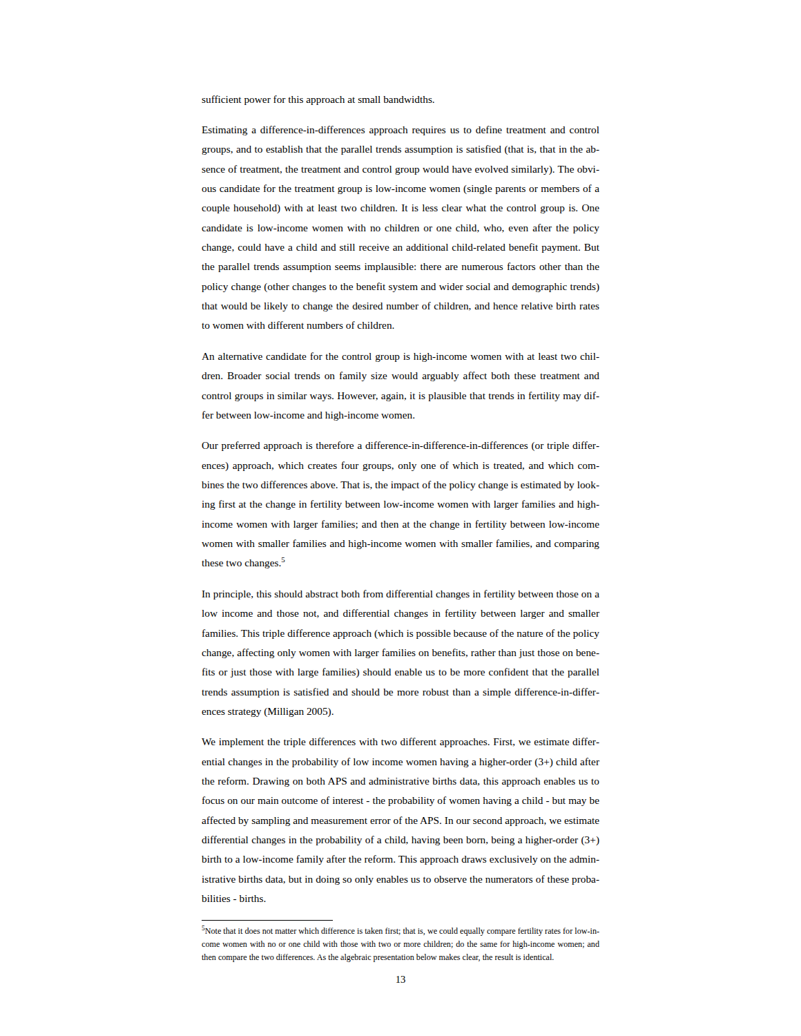sufficient power for this approach at small bandwidths.
Estimating a difference-in-differences approach requires us to define treatment and control groups, and to establish that the parallel trends assumption is satisfied (that is, that in the absence of treatment, the treatment and control group would have evolved similarly). The obvious candidate for the treatment group is low-income women (single parents or members of a couple household) with at least two children. It is less clear what the control group is. One candidate is low-income women with no children or one child, who, even after the policy change, could have a child and still receive an additional child-related benefit payment. But the parallel trends assumption seems implausible: there are numerous factors other than the policy change (other changes to the benefit system and wider social and demographic trends) that would be likely to change the desired number of children, and hence relative birth rates to women with different numbers of children.
An alternative candidate for the control group is high-income women with at least two children. Broader social trends on family size would arguably affect both these treatment and control groups in similar ways. However, again, it is plausible that trends in fertility may differ between low-income and high-income women.
Our preferred approach is therefore a difference-in-difference-in-differences (or triple differences) approach, which creates four groups, only one of which is treated, and which combines the two differences above. That is, the impact of the policy change is estimated by looking first at the change in fertility between low-income women with larger families and high-income women with larger families; and then at the change in fertility between low-income women with smaller families and high-income women with smaller families, and comparing these two changes.5
In principle, this should abstract both from differential changes in fertility between those on a low income and those not, and differential changes in fertility between larger and smaller families. This triple difference approach (which is possible because of the nature of the policy change, affecting only women with larger families on benefits, rather than just those on benefits or just those with large families) should enable us to be more confident that the parallel trends assumption is satisfied and should be more robust than a simple difference-in-differences strategy (Milligan 2005).
We implement the triple differences with two different approaches. First, we estimate differential changes in the probability of low income women having a higher-order (3+) child after the reform. Drawing on both APS and administrative births data, this approach enables us to focus on our main outcome of interest - the probability of women having a child - but may be affected by sampling and measurement error of the APS. In our second approach, we estimate differential changes in the probability of a child, having been born, being a higher-order (3+) birth to a low-income family after the reform. This approach draws exclusively on the administrative births data, but in doing so only enables us to observe the numerators of these probabilities - births.
5Note that it does not matter which difference is taken first; that is, we could equally compare fertility rates for low-income women with no or one child with those with two or more children; do the same for high-income women; and then compare the two differences. As the algebraic presentation below makes clear, the result is identical.
13